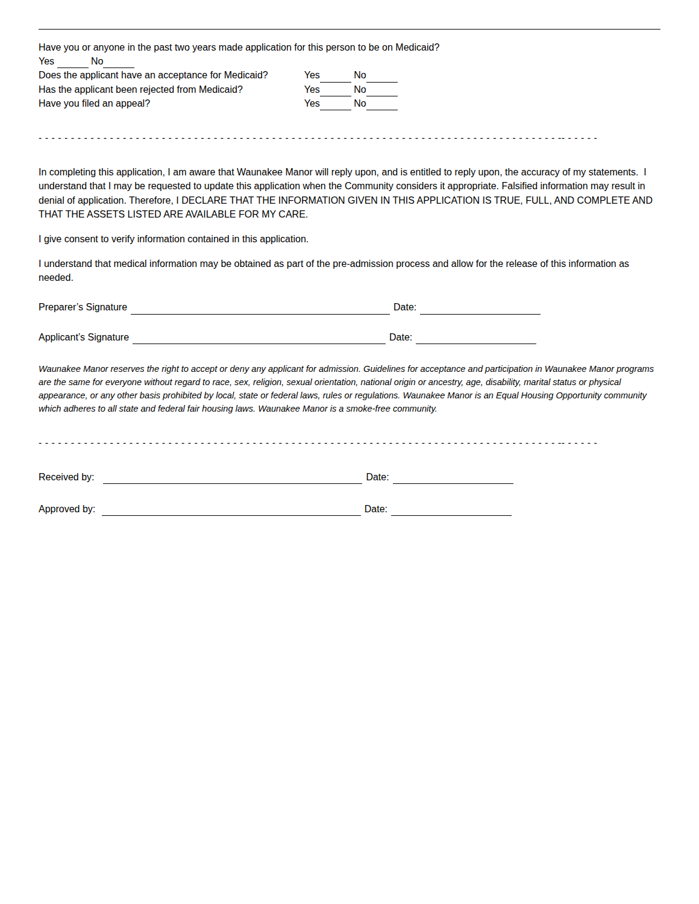Have you or anyone in the past two years made application for this person to be on Medicaid?
Yes No
| Does the applicant have an acceptance for Medicaid? | Yes No |
| Has the applicant been rejected from Medicaid? | Yes No |
| Have you filed an appeal? | Yes No |
- - - - - - - - - - - - - - - - - - - - - - - - - - - - - - - - - - - - - - - - - - - - - - - - - - - - - - - - - - - - - - - - - - - - - - - - - - - - - - - - -- - - - - -
In completing this application, I am aware that Waunakee Manor will reply upon, and is entitled to reply upon, the accuracy of my statements. I understand that I may be requested to update this application when the Community considers it appropriate. Falsified information may result in denial of application. Therefore, I DECLARE THAT THE INFORMATION GIVEN IN THIS APPLICATION IS TRUE, FULL, AND COMPLETE AND THAT THE ASSETS LISTED ARE AVAILABLE FOR MY CARE.
I give consent to verify information contained in this application.
I understand that medical information may be obtained as part of the pre-admission process and allow for the release of this information as needed.
Preparer’s Signature Date:
Applicant’s Signature Date:
Waunakee Manor reserves the right to accept or deny any applicant for admission. Guidelines for acceptance and participation in Waunakee Manor programs are the same for everyone without regard to race, sex, religion, sexual orientation, national origin or ancestry, age, disability, marital status or physical appearance, or any other basis prohibited by local, state or federal laws, rules or regulations. Waunakee Manor is an Equal Housing Opportunity community which adheres to all state and federal fair housing laws. Waunakee Manor is a smoke-free community.
- - - - - - - - - - - - - - - - - - - - - - - - - - - - - - - - - - - - - - - - - - - - - - - - - - - - - - - - - - - - - - - - - - - - - - - - - - - - - - - - -- - - - - -
Received by: Date:
Approved by: Date: